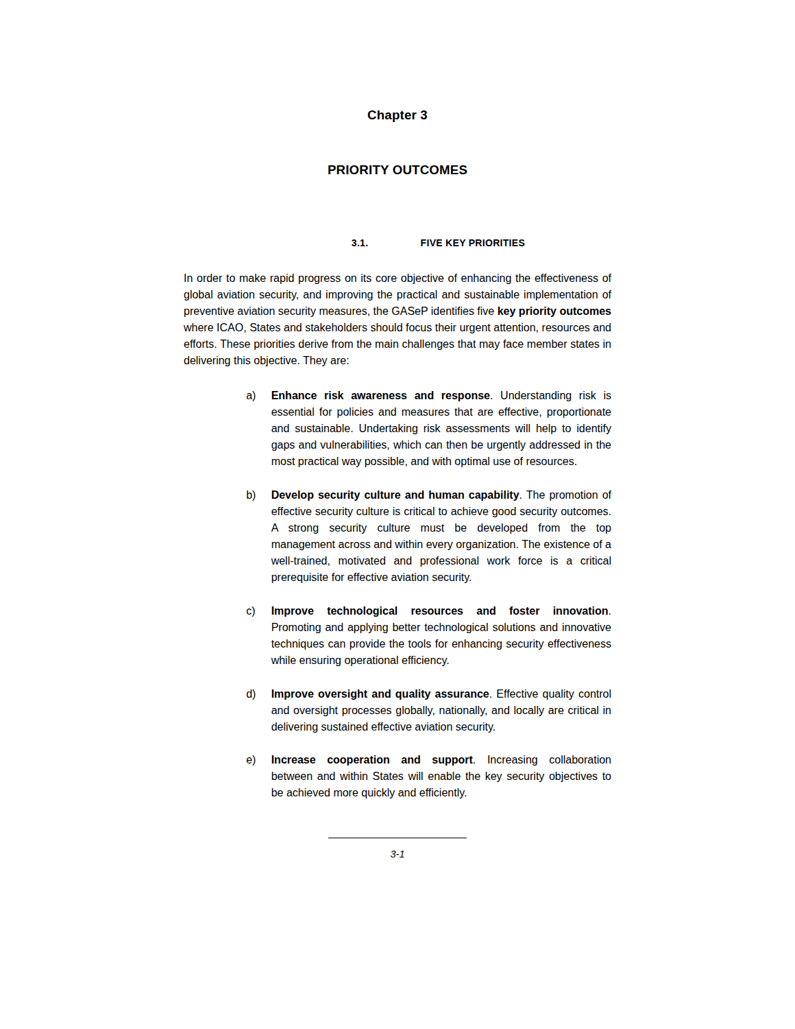Chapter 3
PRIORITY OUTCOMES
3.1. FIVE KEY PRIORITIES
In order to make rapid progress on its core objective of enhancing the effectiveness of global aviation security, and improving the practical and sustainable implementation of preventive aviation security measures, the GASeP identifies five key priority outcomes where ICAO, States and stakeholders should focus their urgent attention, resources and efforts. These priorities derive from the main challenges that may face member states in delivering this objective. They are:
a) Enhance risk awareness and response. Understanding risk is essential for policies and measures that are effective, proportionate and sustainable. Undertaking risk assessments will help to identify gaps and vulnerabilities, which can then be urgently addressed in the most practical way possible, and with optimal use of resources.
b) Develop security culture and human capability. The promotion of effective security culture is critical to achieve good security outcomes. A strong security culture must be developed from the top management across and within every organization. The existence of a well-trained, motivated and professional work force is a critical prerequisite for effective aviation security.
c) Improve technological resources and foster innovation. Promoting and applying better technological solutions and innovative techniques can provide the tools for enhancing security effectiveness while ensuring operational efficiency.
d) Improve oversight and quality assurance. Effective quality control and oversight processes globally, nationally, and locally are critical in delivering sustained effective aviation security.
e) Increase cooperation and support. Increasing collaboration between and within States will enable the key security objectives to be achieved more quickly and efficiently.
3-1